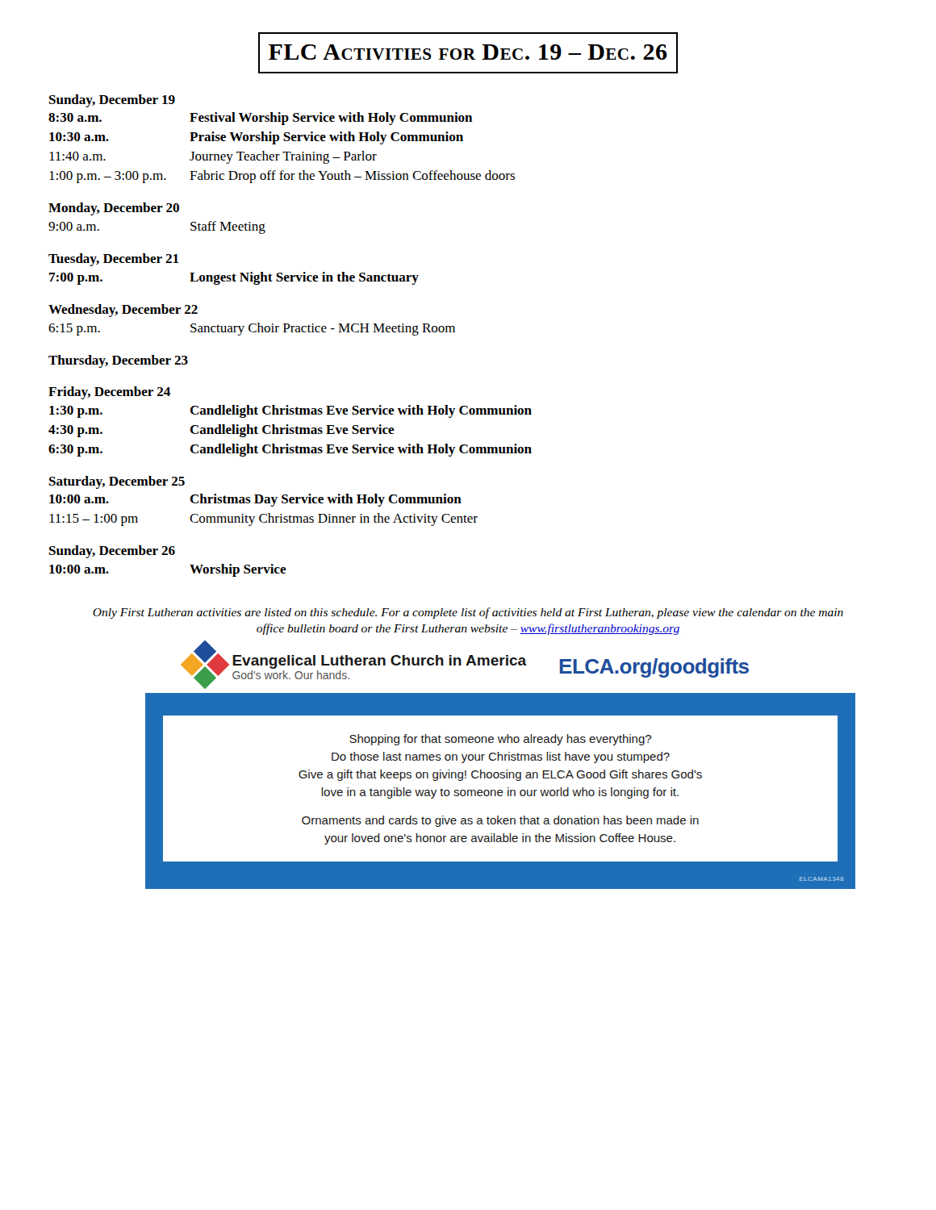FLC Activities for Dec. 19 – Dec. 26
Sunday, December 19
| 8:30 a.m. | Festival Worship Service with Holy Communion |
| 10:30 a.m. | Praise Worship Service with Holy Communion |
| 11:40 a.m. | Journey Teacher Training – Parlor |
| 1:00 p.m. – 3:00 p.m. | Fabric Drop off for the Youth – Mission Coffeehouse doors |
Monday, December 20
| 9:00 a.m. | Staff Meeting |
Tuesday, December 21
| 7:00 p.m. | Longest Night Service in the Sanctuary |
Wednesday, December 22
| 6:15 p.m. | Sanctuary Choir Practice - MCH Meeting Room |
Thursday, December 23
Friday, December 24
| 1:30 p.m. | Candlelight Christmas Eve Service with Holy Communion |
| 4:30 p.m. | Candlelight Christmas Eve Service |
| 6:30 p.m. | Candlelight Christmas Eve Service with Holy Communion |
Saturday, December 25
| 10:00 a.m. | Christmas Day Service with Holy Communion |
| 11:15 – 1:00 pm | Community Christmas Dinner in the Activity Center |
Sunday, December 26
| 10:00 a.m. | Worship Service |
Only First Lutheran activities are listed on this schedule. For a complete list of activities held at First Lutheran, please view the calendar on the main office bulletin board or the First Lutheran website – www.firstlutheranbrookings.org
Evangelical Lutheran Church in America
God's work. Our hands.
ELCA.org/goodgifts
Shopping for that someone who already has everything?
Do those last names on your Christmas list have you stumped?
Give a gift that keeps on giving! Choosing an ELCA Good Gift shares God's
love in a tangible way to someone in our world who is longing for it.
Ornaments and cards to give as a token that a donation has been made in
your loved one's honor are available in the Mission Coffee House.
ELCAMA1348